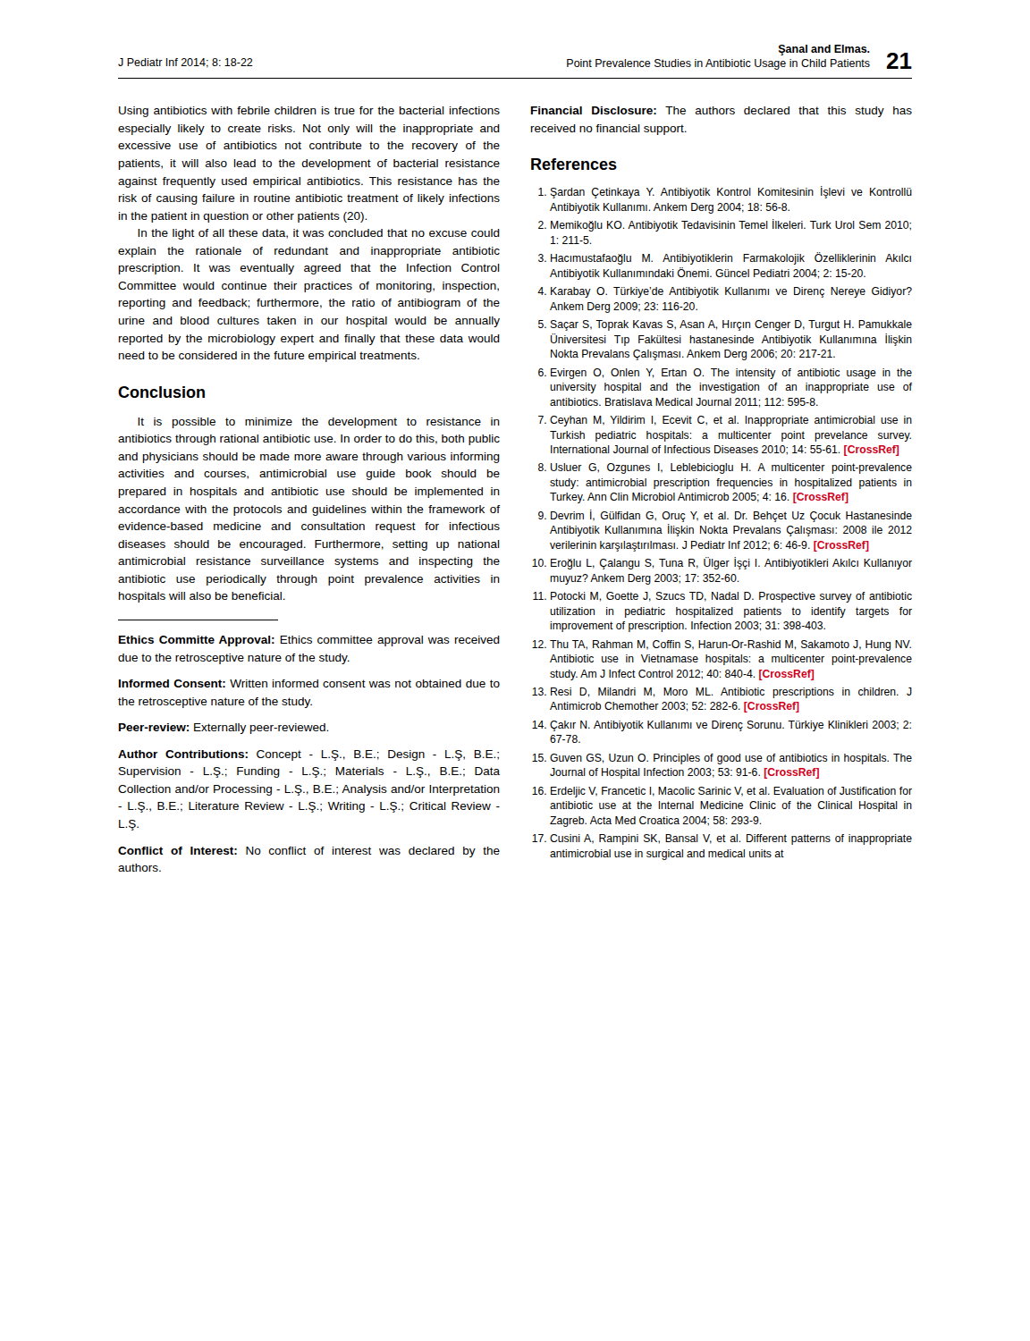J Pediatr Inf 2014; 8: 18-22
Şanal and Elmas.
Point Prevalence Studies in Antibiotic Usage in Child Patients
21
Using antibiotics with febrile children is true for the bacterial infections especially likely to create risks. Not only will the inappropriate and excessive use of antibiotics not contribute to the recovery of the patients, it will also lead to the development of bacterial resistance against frequently used empirical antibiotics. This resistance has the risk of causing failure in routine antibiotic treatment of likely infections in the patient in question or other patients (20).
In the light of all these data, it was concluded that no excuse could explain the rationale of redundant and inappropriate antibiotic prescription. It was eventually agreed that the Infection Control Committee would continue their practices of monitoring, inspection, reporting and feedback; furthermore, the ratio of antibiogram of the urine and blood cultures taken in our hospital would be annually reported by the microbiology expert and finally that these data would need to be considered in the future empirical treatments.
Conclusion
It is possible to minimize the development to resistance in antibiotics through rational antibiotic use. In order to do this, both public and physicians should be made more aware through various informing activities and courses, antimicrobial use guide book should be prepared in hospitals and antibiotic use should be implemented in accordance with the protocols and guidelines within the framework of evidence-based medicine and consultation request for infectious diseases should be encouraged. Furthermore, setting up national antimicrobial resistance surveillance systems and inspecting the antibiotic use periodically through point prevalence activities in hospitals will also be beneficial.
Ethics Committe Approval: Ethics committee approval was received due to the retrosceptive nature of the study.
Informed Consent: Written informed consent was not obtained due to the retrosceptive nature of the study.
Peer-review: Externally peer-reviewed.
Author Contributions: Concept - L.Ş., B.E.; Design - L.Ş, B.E.; Supervision - L.Ş.; Funding - L.Ş.; Materials - L.Ş., B.E.; Data Collection and/or Processing - L.Ş., B.E.; Analysis and/or Interpretation - L.Ş., B.E.; Literature Review - L.Ş.; Writing - L.Ş.; Critical Review - L.Ş.
Conflict of Interest: No conflict of interest was declared by the authors.
Financial Disclosure: The authors declared that this study has received no financial support.
References
Şardan Çetinkaya Y. Antibiyotik Kontrol Komitesinin İşlevi ve Kontrollü Antibiyotik Kullanımı. Ankem Derg 2004; 18: 56-8.
Memikoğlu KO. Antibiyotik Tedavisinin Temel İlkeleri. Turk Urol Sem 2010; 1: 211-5.
Hacımustafaoğlu M. Antibiyotiklerin Farmakolojik Özelliklerinin Akılcı Antibiyotik Kullanımındaki Önemi. Güncel Pediatri 2004; 2: 15-20.
Karabay O. Türkiye’de Antibiyotik Kullanımı ve Direnç Nereye Gidiyor? Ankem Derg 2009; 23: 116-20.
Saçar S, Toprak Kavas S, Asan A, Hırçın Cenger D, Turgut H. Pamukkale Üniversitesi Tıp Fakültesi hastanesinde Antibiyotik Kullanımına İlişkin Nokta Prevalans Çalışması. Ankem Derg 2006; 20: 217-21.
Evirgen O, Onlen Y, Ertan O. The intensity of antibiotic usage in the university hospital and the investigation of an inappropriate use of antibiotics. Bratislava Medical Journal 2011; 112: 595-8.
Ceyhan M, Yildirim I, Ecevit C, et al. Inappropriate antimicrobial use in Turkish pediatric hospitals: a multicenter point prevelance survey. International Journal of Infectious Diseases 2010; 14: 55-61. CrossRef
Usluer G, Ozgunes I, Leblebicioglu H. A multicenter point-prevalence study: antimicrobial prescription frequencies in hospitalized patients in Turkey. Ann Clin Microbiol Antimicrob 2005; 4: 16. CrossRef
Devrim İ, Gülfidan G, Oruç Y, et al. Dr. Behçet Uz Çocuk Hastanesinde Antibiyotik Kullanımına İlişkin Nokta Prevalans Çalışması: 2008 ile 2012 verilerinin karşılaştırılması. J Pediatr Inf 2012; 6: 46-9. CrossRef
Eroğlu L, Çalangu S, Tuna R, Ülger İşçi I. Antibiyotikleri Akılcı Kullanıyor muyuz? Ankem Derg 2003; 17: 352-60.
Potocki M, Goette J, Szucs TD, Nadal D. Prospective survey of antibiotic utilization in pediatric hospitalized patients to identify targets for improvement of prescription. Infection 2003; 31: 398-403.
Thu TA, Rahman M, Coffin S, Harun-Or-Rashid M, Sakamoto J, Hung NV. Antibiotic use in Vietnamase hospitals: a multicenter point-prevalence study. Am J Infect Control 2012; 40: 840-4. CrossRef
Resi D, Milandri M, Moro ML. Antibiotic prescriptions in children. J Antimicrob Chemother 2003; 52: 282-6. CrossRef
Çakır N. Antibiyotik Kullanımı ve Direnç Sorunu. Türkiye Klinikleri 2003; 2: 67-78.
Guven GS, Uzun O. Principles of good use of antibiotics in hospitals. The Journal of Hospital Infection 2003; 53: 91-6. CrossRef
Erdeljic V, Francetic I, Macolic Sarinic V, et al. Evaluation of Justification for antibiotic use at the Internal Medicine Clinic of the Clinical Hospital in Zagreb. Acta Med Croatica 2004; 58: 293-9.
Cusini A, Rampini SK, Bansal V, et al. Different patterns of inappropriate antimicrobial use in surgical and medical units at